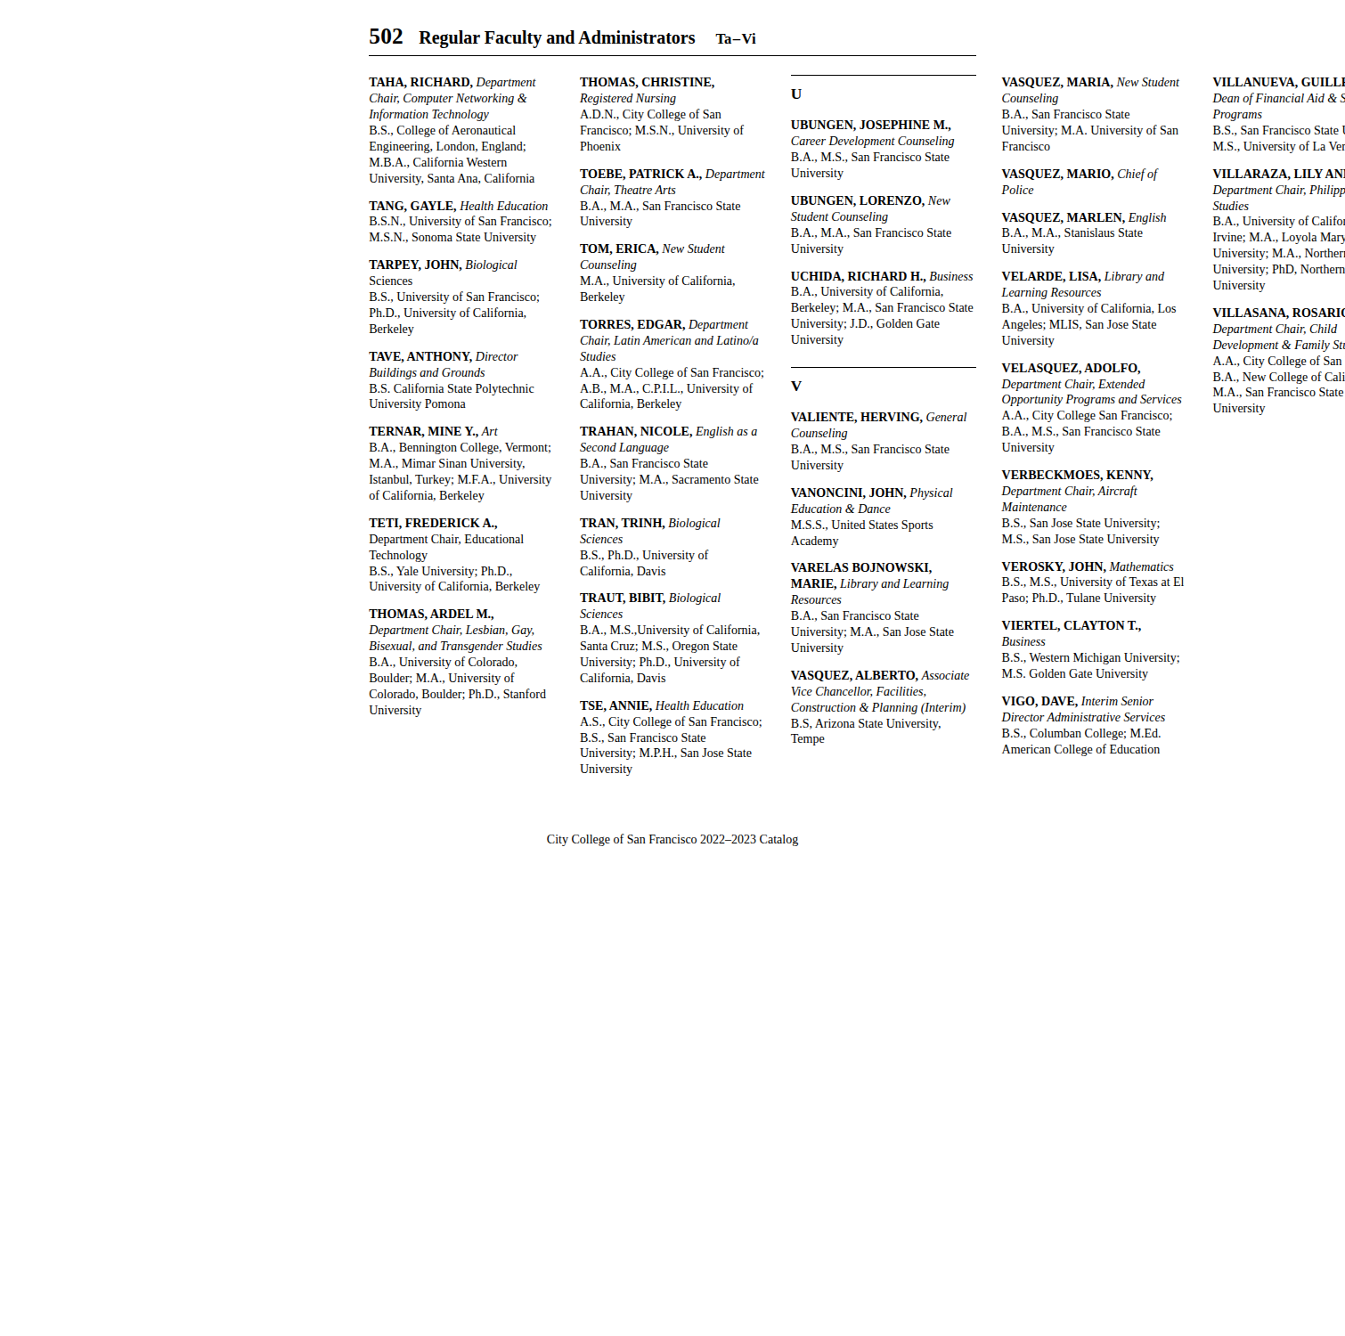502 Regular Faculty and Administrators Ta – Vi
Taha, Richard, Department Chair, Computer Networking & Information Technology
B.S., College of Aeronautical Engineering, London, England; M.B.A., California Western University, Santa Ana, California
Tang, Gayle, Health Education
B.S.N., University of San Francisco; M.S.N., Sonoma State University
Tarpey, John, Biological
Sciences
B.S., University of San Francisco; Ph.D., University of California, Berkeley
Tave, Anthony, Director Buildings and Grounds
B.S. California State Polytechnic University Pomona
Ternar, Mine Y., Art
B.A., Bennington College, Vermont; M.A., Mimar Sinan University, Istanbul, Turkey; M.F.A., University of California, Berkeley
Teti, Frederick A.,
Department Chair, Educational Technology
B.S., Yale University; Ph.D., University of California, Berkeley
Thomas, Ardel M., Department Chair, Lesbian, Gay, Bisexual, and Transgender Studies
B.A., University of Colorado, Boulder; M.A., University of Colorado, Boulder; Ph.D., Stanford University
Thomas, Christine, Registered Nursing
A.D.N., City College of San Francisco; M.S.N., University of Phoenix
Toebe, Patrick A., Department Chair, Theatre Arts
B.A., M.A., San Francisco State University
Tom, Erica, New Student Counseling
M.A., University of California, Berkeley
Torres, Edgar, Department Chair, Latin American and Latino/a Studies
A.A., City College of San Francisco; A.B., M.A., C.P.I.L., University of California, Berkeley
Trahan, Nicole, English as a Second Language
B.A., San Francisco State University; M.A., Sacramento State University
Tran, Trinh, Biological Sciences
B.S., Ph.D., University of California, Davis
Traut, Bibit, Biological Sciences
B.A., M.S.,University of California, Santa Cruz; M.S., Oregon State University; Ph.D., University of California, Davis
Tse, Annie, Health Education
A.S., City College of San Francisco; B.S., San Francisco State University; M.P.H., San Jose State University
U
Ubungen, Josephine M., Career Development Counseling
B.A., M.S., San Francisco State University
Ubungen, Lorenzo, New Student Counseling
B.A., M.A., San Francisco State University
Uchida, Richard H., Business
B.A., University of California, Berkeley; M.A., San Francisco State University; J.D., Golden Gate University
V
Valiente, Herving, General Counseling
B.A., M.S., San Francisco State University
Vanoncini, John, Physical Education & Dance
M.S.S., United States Sports Academy
Varelas Bojnowski, Marie, Library and Learning Resources
B.A., San Francisco State University; M.A., San Jose State University
Vasquez, Alberto, Associate Vice Chancellor, Facilities, Construction & Planning (Interim)
B.S, Arizona State University, Tempe
Vasquez, Maria, New Student Counseling
B.A., San Francisco State University; M.A. University of San Francisco
Vasquez, Mario, Chief of Police
Vasquez, Marlen, English
B.A., M.A., Stanislaus State University
Velarde, Lisa, Library and Learning Resources
B.A., University of California, Los Angeles; MLIS, San Jose State University
Velasquez, Adolfo,
Department Chair, Extended Opportunity Programs and Services
A.A., City College San Francisco; B.A., M.S., San Francisco State University
Verbeckmoes, Kenny,
Department Chair, Aircraft Maintenance
B.S., San Jose State University; M.S., San Jose State University
Verosky, John, Mathematics
B.S., M.S., University of Texas at El Paso; Ph.D., Tulane University
Viertel, Clayton T., Business
B.S., Western Michigan University; M.S. Golden Gate University
Vigo, Dave, Interim Senior Director Administrative Services
B.S., Columban College; M.Ed. American College of Education
Villanueva, Guillermo,
Dean of Financial Aid & Special Programs
B.S., San Francisco State University, M.S., University of La Verne
Villaraza, Lily Ann,
Department Chair, Philippine Studies
B.A., University of California, Irvine; M.A., Loyola Marymount University; M.A., Northern Illinois University; PhD, Northern Illinois University
Villasana, Rosario,
Department Chair, Child Development & Family Studies
A.A., City College of San Francisco; B.A., New College of California; M.A., San Francisco State University
City College of San Francisco 2022–2023 Catalog